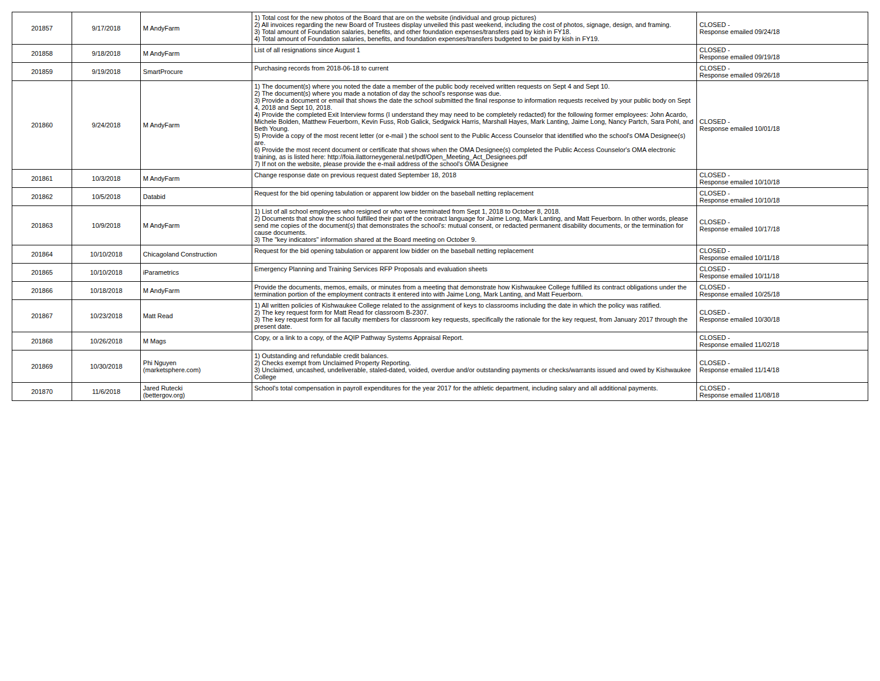| 201857 | 9/17/2018 | M AndyFarm | 1) Total cost for the new photos of the Board that are on the website (individual and group pictures) 2) All invoices regarding the new Board of Trustees display unveiled this past weekend, including the cost of photos, signage, design, and framing. 3) Total amount of Foundation salaries, benefits, and other foundation expenses/transfers paid by kish in FY18. 4) Total amount of Foundation salaries, benefits, and foundation expenses/transfers budgeted to be paid by kish in FY19. | CLOSED - Response emailed 09/24/18 |
| 201858 | 9/18/2018 | M AndyFarm | List of all resignations since August 1 | CLOSED - Response emailed 09/19/18 |
| 201859 | 9/19/2018 | SmartProcure | Purchasing records from 2018-06-18 to current | CLOSED - Response emailed 09/26/18 |
| 201860 | 9/24/2018 | M AndyFarm | 1) The document(s) where you noted the date a member of the public body received written requests on Sept 4 and Sept 10. 2) The document(s) where you made a notation of day the school's response was due. 3) Provide a document or email that shows the date the school submitted the final response to information requests received by your public body on Sept 4, 2018 and Sept 10, 2018. 4) Provide the completed Exit Interview forms (I understand they may need to be completely redacted) for the following former employees: John Acardo, Michele Bolden, Matthew Feuerborn, Kevin Fuss, Rob Galick, Sedgwick Harris, Marshall Hayes, Mark Lanting, Jaime Long, Nancy Partch, Sara Pohl, and Beth Young. 5) Provide a copy of the most recent letter (or e-mail ) the school sent to the Public Access Counselor that identified who the school's OMA Designee(s) are. 6) Provide the most recent document or certificate that shows when the OMA Designee(s) completed the Public Access Counselor's OMA electronic training, as is listed here: http://foia.ilattorneygeneral.net/pdf/Open_Meeting_Act_Designees.pdf 7) If not on the website, please provide the e-mail address of the school's OMA Designee | CLOSED - Response emailed 10/01/18 |
| 201861 | 10/3/2018 | M AndyFarm | Change response date on previous request dated September 18, 2018 | CLOSED - Response emailed 10/10/18 |
| 201862 | 10/5/2018 | Databid | Request for the bid opening tabulation or apparent low bidder on the baseball netting replacement | CLOSED - Response emailed 10/10/18 |
| 201863 | 10/9/2018 | M AndyFarm | 1) List of all school employees who resigned or who were terminated from Sept 1, 2018 to October 8, 2018. 2) Documents that show the school fulfilled their part of the contract language for Jaime Long, Mark Lanting, and Matt Feuerborn. In other words, please send me copies of the document(s) that demonstrates the school's: mutual consent, or redacted permanent disability documents, or the termination for cause documents. 3) The "key indicators" information shared at the Board meeting on October 9. | CLOSED - Response emailed 10/17/18 |
| 201864 | 10/10/2018 | Chicagoland Construction | Request for the bid opening tabulation or apparent low bidder on the baseball netting replacement | CLOSED - Response emailed 10/11/18 |
| 201865 | 10/10/2018 | iParametrics | Emergency Planning and Training Services RFP Proposals and evaluation sheets | CLOSED - Response emailed 10/11/18 |
| 201866 | 10/18/2018 | M AndyFarm | Provide the documents, memos, emails, or minutes from a meeting that demonstrate how Kishwaukee College fulfilled its contract obligations under the termination portion of the employment contracts it entered into with Jaime Long, Mark Lanting, and Matt Feuerborn. | CLOSED - Response emailed 10/25/18 |
| 201867 | 10/23/2018 | Matt Read | 1) All written policies of Kishwaukee College related to the assignment of keys to classrooms including the date in which the policy was ratified. 2) The key request form for Matt Read for classroom B-2307. 3) The key request form for all faculty members for classroom key requests, specifically the rationale for the key request, from January 2017 through the present date. | CLOSED - Response emailed 10/30/18 |
| 201868 | 10/26/2018 | M Mags | Copy, or a link to a copy, of the AQIP Pathway Systems Appraisal Report. | CLOSED - Response emailed 11/02/18 |
| 201869 | 10/30/2018 | Phi Nguyen (marketsphere.com) | 1) Outstanding and refundable credit balances. 2) Checks exempt from Unclaimed Property Reporting. 3) Unclaimed, uncashed, undeliverable, staled-dated, voided, overdue and/or outstanding payments or checks/warrants issued and owed by Kishwaukee College | CLOSED - Response emailed 11/14/18 |
| 201870 | 11/6/2018 | Jared Rutecki (bettergov.org) | School's total compensation in payroll expenditures for the year 2017 for the athletic department, including salary and all additional payments. | CLOSED - Response emailed 11/08/18 |